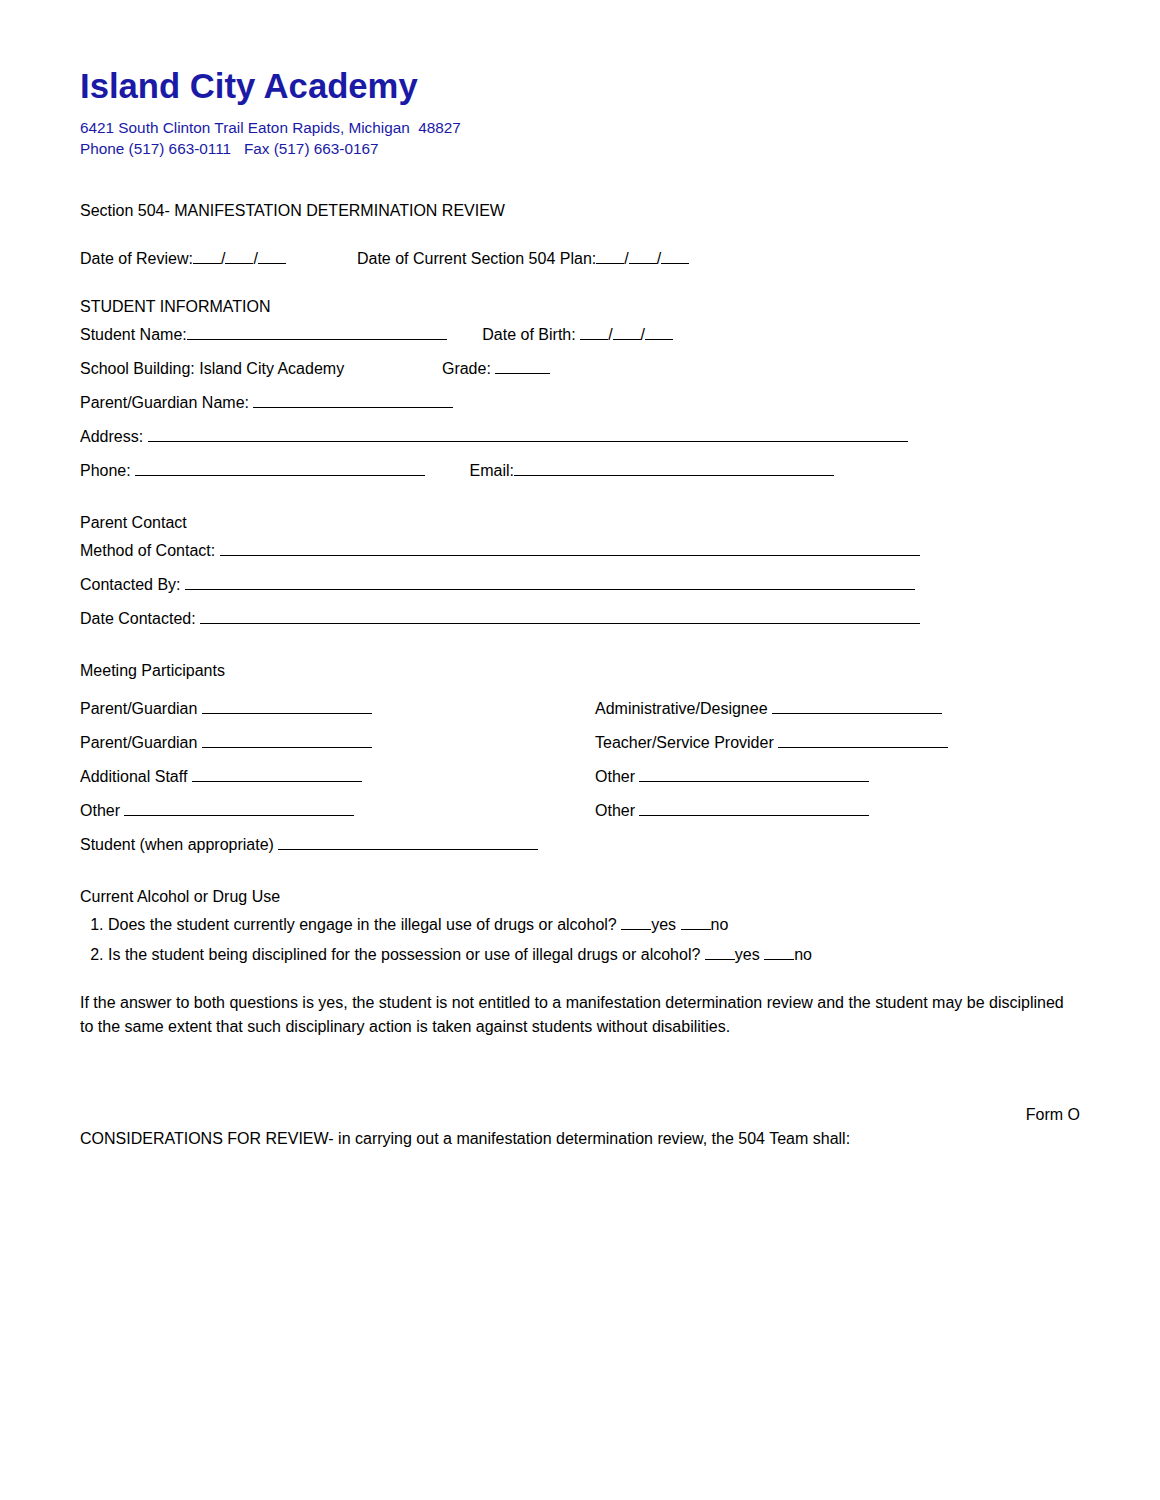Island City Academy
6421 South Clinton Trail Eaton Rapids, Michigan 48827
Phone (517) 663-0111 Fax (517) 663-0167
Section 504- MANIFESTATION DETERMINATION REVIEW
Date of Review: / / Date of Current Section 504 Plan: / /
STUDENT INFORMATION
Student Name: Date of Birth: / /
School Building: Island City Academy Grade:
Parent/Guardian Name:
Address:
Phone: Email:
Parent Contact
Method of Contact:
Contacted By:
Date Contacted:
Meeting Participants
Parent/Guardian
Administrative/Designee
Parent/Guardian
Teacher/Service Provider
Additional Staff
Other
Other
Other
Student (when appropriate)
Current Alcohol or Drug Use
Does the student currently engage in the illegal use of drugs or alcohol? yes no
Is the student being disciplined for the possession or use of illegal drugs or alcohol? yes no
If the answer to both questions is yes, the student is not entitled to a manifestation determination review and the student may be disciplined to the same extent that such disciplinary action is taken against students without disabilities.
Form O
CONSIDERATIONS FOR REVIEW- in carrying out a manifestation determination review, the 504 Team shall: